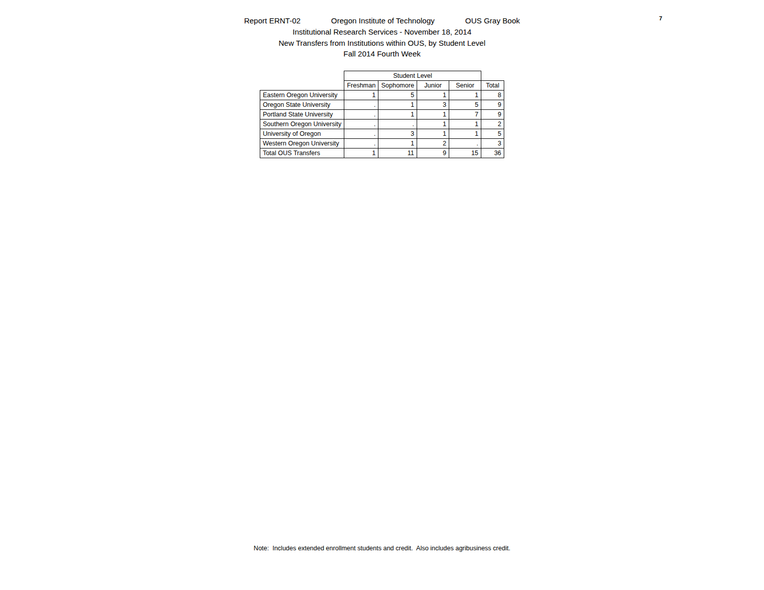7
Report ERNT-02 Oregon Institute of Technology OUS Gray Book
Institutional Research Services - November 18, 2014
New Transfers from Institutions within OUS, by Student Level
Fall 2014 Fourth Week
| | Student Level | |
| --- | --- | --- |
| Freshman | Sophomore | Junior | Senior | Total |
| Eastern Oregon University | 1 | 5 | 1 | 1 | 8 |
| Oregon State University | . | 1 | 3 | 5 | 9 |
| Portland State University | . | 1 | 1 | 7 | 9 |
| Southern Oregon University | . | . | 1 | 1 | 2 |
| University of Oregon | . | 3 | 1 | 1 | 5 |
| Western Oregon University | . | 1 | 2 | . | 3 |
| Total OUS Transfers | 1 | 11 | 9 | 15 | 36 |
Note: Includes extended enrollment students and credit. Also includes agribusiness credit.